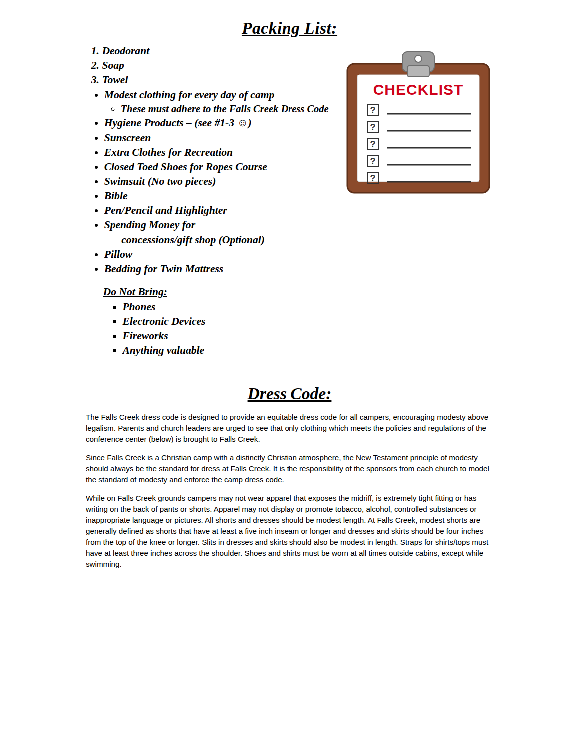Packing List:
Checklist clipboard illustration CHECKLIST ? ? ? ? ?
Deodorant
Soap
Towel
Modest clothing for every day of camp
These must adhere to the Falls Creek Dress Code
Hygiene Products – (see #1-3 ☺)
Sunscreen
Extra Clothes for Recreation
Closed Toed Shoes for Ropes Course
Swimsuit (No two pieces)
Bible
Pen/Pencil and Highlighter
Spending Money for concessions/gift shop (Optional)
Pillow
Bedding for Twin Mattress
Do Not Bring:
Phones
Electronic Devices
Fireworks
Anything valuable
Dress Code:
The Falls Creek dress code is designed to provide an equitable dress code for all campers, encouraging modesty above legalism. Parents and church leaders are urged to see that only clothing which meets the policies and regulations of the conference center (below) is brought to Falls Creek.
Since Falls Creek is a Christian camp with a distinctly Christian atmosphere, the New Testament principle of modesty should always be the standard for dress at Falls Creek. It is the responsibility of the sponsors from each church to model the standard of modesty and enforce the camp dress code.
While on Falls Creek grounds campers may not wear apparel that exposes the midriff, is extremely tight fitting or has writing on the back of pants or shorts. Apparel may not display or promote tobacco, alcohol, controlled substances or inappropriate language or pictures. All shorts and dresses should be modest length. At Falls Creek, modest shorts are generally defined as shorts that have at least a five inch inseam or longer and dresses and skirts should be four inches from the top of the knee or longer. Slits in dresses and skirts should also be modest in length. Straps for shirts/tops must have at least three inches across the shoulder. Shoes and shirts must be worn at all times outside cabins, except while swimming.